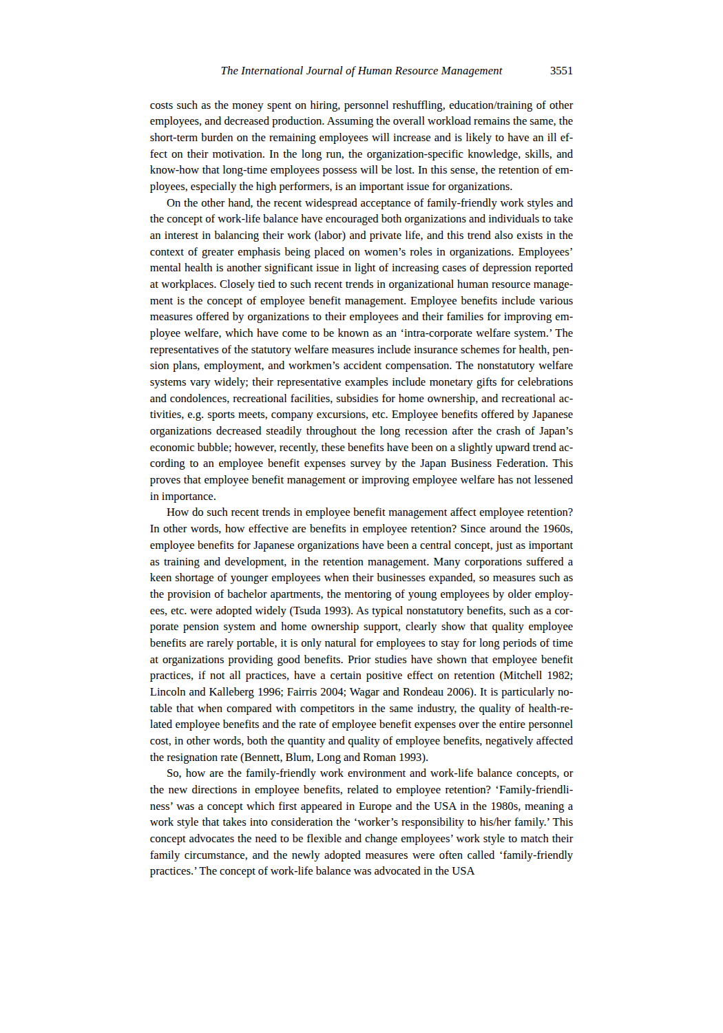The International Journal of Human Resource Management 3551
costs such as the money spent on hiring, personnel reshuffling, education/training of other employees, and decreased production. Assuming the overall workload remains the same, the short-term burden on the remaining employees will increase and is likely to have an ill effect on their motivation. In the long run, the organization-specific knowledge, skills, and know-how that long-time employees possess will be lost. In this sense, the retention of employees, especially the high performers, is an important issue for organizations.
On the other hand, the recent widespread acceptance of family-friendly work styles and the concept of work-life balance have encouraged both organizations and individuals to take an interest in balancing their work (labor) and private life, and this trend also exists in the context of greater emphasis being placed on women’s roles in organizations. Employees’ mental health is another significant issue in light of increasing cases of depression reported at workplaces. Closely tied to such recent trends in organizational human resource management is the concept of employee benefit management. Employee benefits include various measures offered by organizations to their employees and their families for improving employee welfare, which have come to be known as an ‘intra-corporate welfare system.’ The representatives of the statutory welfare measures include insurance schemes for health, pension plans, employment, and workmen’s accident compensation. The nonstatutory welfare systems vary widely; their representative examples include monetary gifts for celebrations and condolences, recreational facilities, subsidies for home ownership, and recreational activities, e.g. sports meets, company excursions, etc. Employee benefits offered by Japanese organizations decreased steadily throughout the long recession after the crash of Japan’s economic bubble; however, recently, these benefits have been on a slightly upward trend according to an employee benefit expenses survey by the Japan Business Federation. This proves that employee benefit management or improving employee welfare has not lessened in importance.
How do such recent trends in employee benefit management affect employee retention? In other words, how effective are benefits in employee retention? Since around the 1960s, employee benefits for Japanese organizations have been a central concept, just as important as training and development, in the retention management. Many corporations suffered a keen shortage of younger employees when their businesses expanded, so measures such as the provision of bachelor apartments, the mentoring of young employees by older employees, etc. were adopted widely (Tsuda 1993). As typical nonstatutory benefits, such as a corporate pension system and home ownership support, clearly show that quality employee benefits are rarely portable, it is only natural for employees to stay for long periods of time at organizations providing good benefits. Prior studies have shown that employee benefit practices, if not all practices, have a certain positive effect on retention (Mitchell 1982; Lincoln and Kalleberg 1996; Fairris 2004; Wagar and Rondeau 2006). It is particularly notable that when compared with competitors in the same industry, the quality of health-related employee benefits and the rate of employee benefit expenses over the entire personnel cost, in other words, both the quantity and quality of employee benefits, negatively affected the resignation rate (Bennett, Blum, Long and Roman 1993).
So, how are the family-friendly work environment and work-life balance concepts, or the new directions in employee benefits, related to employee retention? ‘Family-friendliness’ was a concept which first appeared in Europe and the USA in the 1980s, meaning a work style that takes into consideration the ‘worker’s responsibility to his/her family.’ This concept advocates the need to be flexible and change employees’ work style to match their family circumstance, and the newly adopted measures were often called ‘family-friendly practices.’ The concept of work-life balance was advocated in the USA